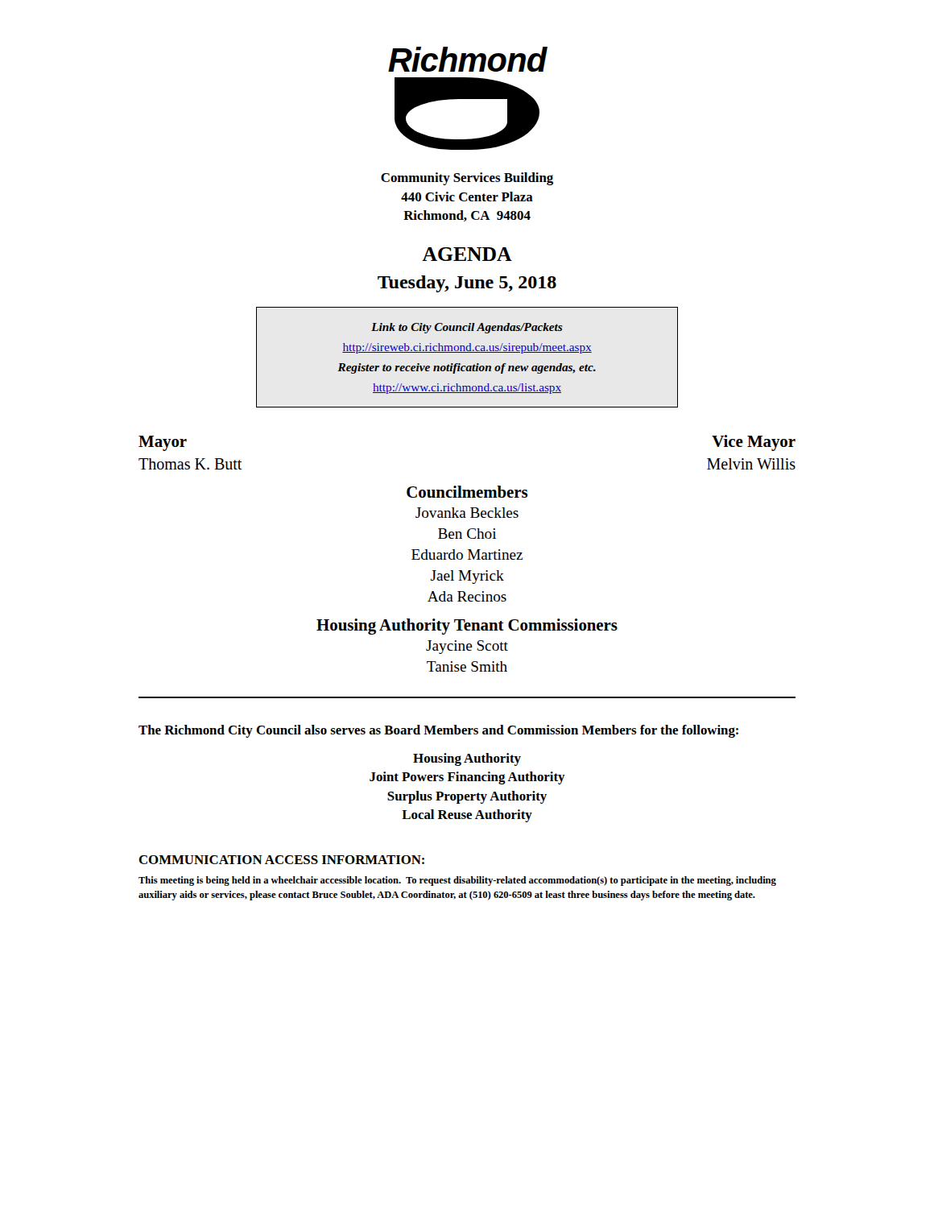Richmond
Community Services Building
440 Civic Center Plaza
Richmond, CA 94804
AGENDA
Tuesday, June 5, 2018
Link to City Council Agendas/Packets
http://sireweb.ci.richmond.ca.us/sirepub/meet.aspx
Register to receive notification of new agendas, etc.
http://www.ci.richmond.ca.us/list.aspx
Mayor Vice Mayor
Thomas K. Butt Melvin Willis
Councilmembers
Jovanka Beckles
Ben Choi
Eduardo Martinez
Jael Myrick
Ada Recinos
Housing Authority Tenant Commissioners
Jaycine Scott
Tanise Smith
The Richmond City Council also serves as Board Members and Commission Members for the following:
Housing Authority
Joint Powers Financing Authority
Surplus Property Authority
Local Reuse Authority
COMMUNICATION ACCESS INFORMATION:
This meeting is being held in a wheelchair accessible location. To request disability-related accommodation(s) to participate in the meeting, including auxiliary aids or services, please contact Bruce Soublet, ADA Coordinator, at (510) 620-6509 at least three business days before the meeting date.